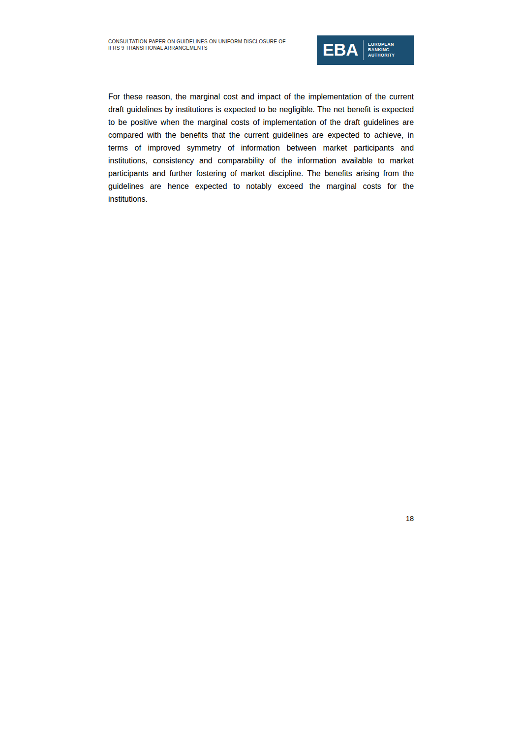Consultation Paper on Guidelines on Uniform Disclosure of
IFRS 9 Transitional Arrangements
EBA European
Banking
Authority
For these reason, the marginal cost and impact of the implementation of the current draft guidelines by institutions is expected to be negligible. The net benefit is expected to be positive when the marginal costs of implementation of the draft guidelines are compared with the benefits that the current guidelines are expected to achieve, in terms of improved symmetry of information between market participants and institutions, consistency and comparability of the information available to market participants and further fostering of market discipline. The benefits arising from the guidelines are hence expected to notably exceed the marginal costs for the institutions.
18